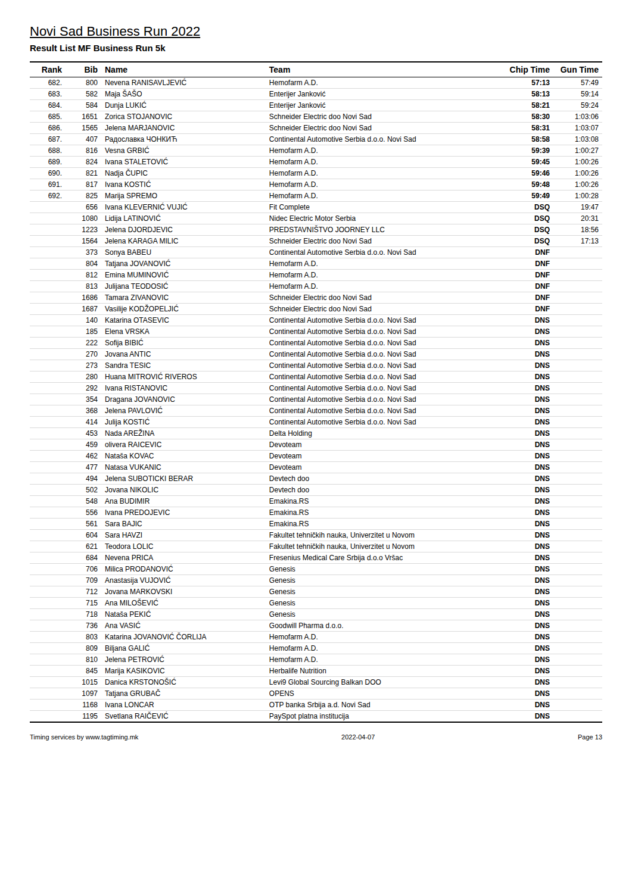Novi Sad Business Run 2022
Result List MF Business Run 5k
| Rank | Bib | Name | Team | Chip Time | Gun Time |
| --- | --- | --- | --- | --- | --- |
| 682. | 800 | Nevena RANISAVLJEVIĆ | Hemofarm A.D. | 57:13 | 57:49 |
| 683. | 582 | Maja ŠAŠO | Enterijer Janković | 58:13 | 59:14 |
| 684. | 584 | Dunja LUKIĆ | Enterijer Janković | 58:21 | 59:24 |
| 685. | 1651 | Zorica STOJANOVIC | Schneider Electric doo Novi Sad | 58:30 | 1:03:06 |
| 686. | 1565 | Jelena MARJANOVIC | Schneider Electric doo Novi Sad | 58:31 | 1:03:07 |
| 687. | 407 | Радославка ЧОНКИЋ | Continental Automotive Serbia d.o.o. Novi Sad | 58:58 | 1:03:08 |
| 688. | 816 | Vesna GRBIĆ | Hemofarm A.D. | 59:39 | 1:00:27 |
| 689. | 824 | Ivana STALETOVIĆ | Hemofarm A.D. | 59:45 | 1:00:26 |
| 690. | 821 | Nadja ČUPIC | Hemofarm A.D. | 59:46 | 1:00:26 |
| 691. | 817 | Ivana KOSTIĆ | Hemofarm A.D. | 59:48 | 1:00:26 |
| 692. | 825 | Marija SPREMO | Hemofarm A.D. | 59:49 | 1:00:28 |
| | 656 | Ivana KLEVERNIĆ VUJIĆ | Fit Complete | DSQ | 19:47 |
| | 1080 | Lidija LATINOVIĆ | Nidec Electric Motor Serbia | DSQ | 20:31 |
| | 1223 | Jelena DJORDJEVIC | PREDSTAVNIŠTVO JOORNEY LLC | DSQ | 18:56 |
| | 1564 | Jelena KARAGA MILIC | Schneider Electric doo Novi Sad | DSQ | 17:13 |
| | 373 | Sonya BABEU | Continental Automotive Serbia d.o.o. Novi Sad | DNF | |
| | 804 | Tatjana JOVANOVIĆ | Hemofarm A.D. | DNF | |
| | 812 | Emina MUMINOVIĆ | Hemofarm A.D. | DNF | |
| | 813 | Julijana TEODOSIĆ | Hemofarm A.D. | DNF | |
| | 1686 | Tamara ZIVANOVIC | Schneider Electric doo Novi Sad | DNF | |
| | 1687 | Vasilije KODŽOPELJIĆ | Schneider Electric doo Novi Sad | DNF | |
| | 140 | Katarina OTASEVIC | Continental Automotive Serbia d.o.o. Novi Sad | DNS | |
| | 185 | Elena VRSKA | Continental Automotive Serbia d.o.o. Novi Sad | DNS | |
| | 222 | Sofija BIBIĆ | Continental Automotive Serbia d.o.o. Novi Sad | DNS | |
| | 270 | Jovana ANTIC | Continental Automotive Serbia d.o.o. Novi Sad | DNS | |
| | 273 | Sandra TESIC | Continental Automotive Serbia d.o.o. Novi Sad | DNS | |
| | 280 | Huana MITROVIĆ RIVEROS | Continental Automotive Serbia d.o.o. Novi Sad | DNS | |
| | 292 | Ivana RISTANOVIC | Continental Automotive Serbia d.o.o. Novi Sad | DNS | |
| | 354 | Dragana JOVANOVIC | Continental Automotive Serbia d.o.o. Novi Sad | DNS | |
| | 368 | Jelena PAVLOVIĆ | Continental Automotive Serbia d.o.o. Novi Sad | DNS | |
| | 414 | Julija KOSTIĆ | Continental Automotive Serbia d.o.o. Novi Sad | DNS | |
| | 453 | Nada AREŽINA | Delta Holding | DNS | |
| | 459 | olivera RAICEVIC | Devoteam | DNS | |
| | 462 | Nataša KOVAC | Devoteam | DNS | |
| | 477 | Natasa VUKANIC | Devoteam | DNS | |
| | 494 | Jelena SUBOTICKI BERAR | Devtech doo | DNS | |
| | 502 | Jovana NIKOLIC | Devtech doo | DNS | |
| | 548 | Ana BUDIMIR | Emakina.RS | DNS | |
| | 556 | Ivana PREDOJEVIC | Emakina.RS | DNS | |
| | 561 | Sara BAJIC | Emakina.RS | DNS | |
| | 604 | Sara HAVZI | Fakultet tehničkih nauka, Univerzitet u Novom | DNS | |
| | 621 | Teodora LOLIC | Fakultet tehničkih nauka, Univerzitet u Novom | DNS | |
| | 684 | Nevena PRICA | Fresenius Medical Care Srbija d.o.o Vršac | DNS | |
| | 706 | Milica PRODANOVIĆ | Genesis | DNS | |
| | 709 | Anastasija VUJOVIĆ | Genesis | DNS | |
| | 712 | Jovana MARKOVSKI | Genesis | DNS | |
| | 715 | Ana MILOŠEVIĆ | Genesis | DNS | |
| | 718 | Nataša PEKIĆ | Genesis | DNS | |
| | 736 | Ana VASIĆ | Goodwill Pharma d.o.o. | DNS | |
| | 803 | Katarina JOVANOVIĆ ČORLIJA | Hemofarm A.D. | DNS | |
| | 809 | Biljana GALIĆ | Hemofarm A.D. | DNS | |
| | 810 | Jelena PETROVIĆ | Hemofarm A.D. | DNS | |
| | 845 | Marija KASIKOVIC | Herbalife Nutrition | DNS | |
| | 1015 | Danica KRSTONOŠIĆ | Levi9 Global Sourcing Balkan DOO | DNS | |
| | 1097 | Tatjana GRUBAČ | OPENS | DNS | |
| | 1168 | Ivana LONCAR | OTP banka Srbija a.d. Novi Sad | DNS | |
| | 1195 | Svetlana RAIČEVIĆ | PaySpot platna institucija | DNS | |
Timing services by www.tagtiming.mk 2022-04-07 Page 13